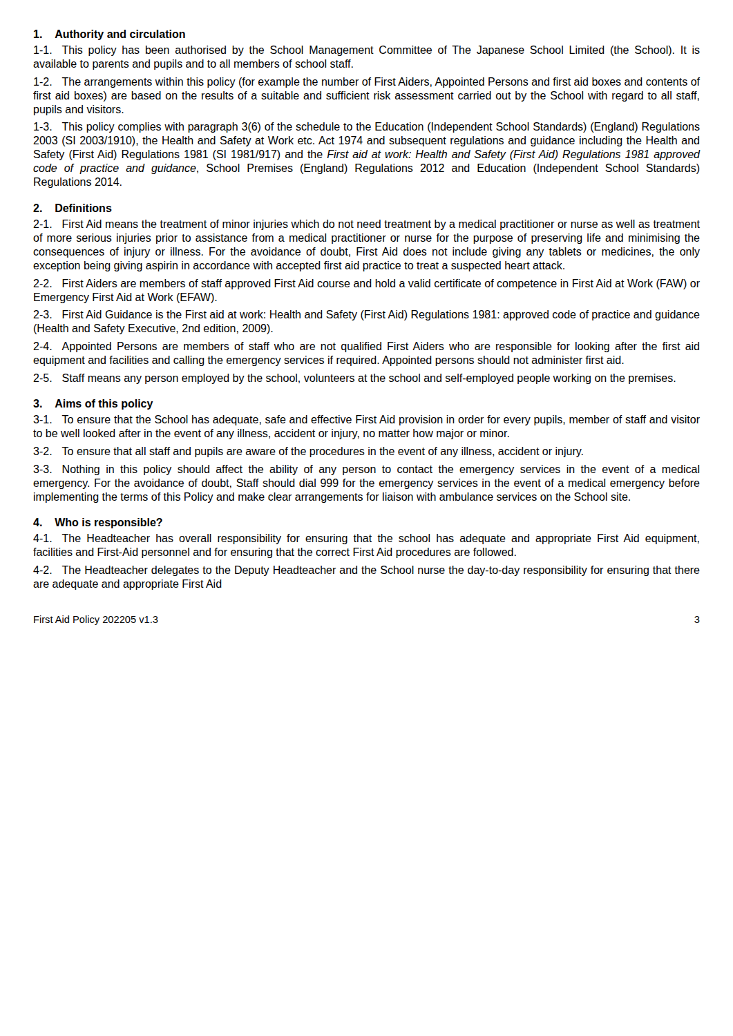1. Authority and circulation
1-1. This policy has been authorised by the School Management Committee of The Japanese School Limited (the School). It is available to parents and pupils and to all members of school staff.
1-2. The arrangements within this policy (for example the number of First Aiders, Appointed Persons and first aid boxes and contents of first aid boxes) are based on the results of a suitable and sufficient risk assessment carried out by the School with regard to all staff, pupils and visitors.
1-3. This policy complies with paragraph 3(6) of the schedule to the Education (Independent School Standards) (England) Regulations 2003 (SI 2003/1910), the Health and Safety at Work etc. Act 1974 and subsequent regulations and guidance including the Health and Safety (First Aid) Regulations 1981 (SI 1981/917) and the First aid at work: Health and Safety (First Aid) Regulations 1981 approved code of practice and guidance, School Premises (England) Regulations 2012 and Education (Independent School Standards) Regulations 2014.
2. Definitions
2-1. First Aid means the treatment of minor injuries which do not need treatment by a medical practitioner or nurse as well as treatment of more serious injuries prior to assistance from a medical practitioner or nurse for the purpose of preserving life and minimising the consequences of injury or illness. For the avoidance of doubt, First Aid does not include giving any tablets or medicines, the only exception being giving aspirin in accordance with accepted first aid practice to treat a suspected heart attack.
2-2. First Aiders are members of staff approved First Aid course and hold a valid certificate of competence in First Aid at Work (FAW) or Emergency First Aid at Work (EFAW).
2-3. First Aid Guidance is the First aid at work: Health and Safety (First Aid) Regulations 1981: approved code of practice and guidance (Health and Safety Executive, 2nd edition, 2009).
2-4. Appointed Persons are members of staff who are not qualified First Aiders who are responsible for looking after the first aid equipment and facilities and calling the emergency services if required. Appointed persons should not administer first aid.
2-5. Staff means any person employed by the school, volunteers at the school and self-employed people working on the premises.
3. Aims of this policy
3-1. To ensure that the School has adequate, safe and effective First Aid provision in order for every pupils, member of staff and visitor to be well looked after in the event of any illness, accident or injury, no matter how major or minor.
3-2. To ensure that all staff and pupils are aware of the procedures in the event of any illness, accident or injury.
3-3. Nothing in this policy should affect the ability of any person to contact the emergency services in the event of a medical emergency. For the avoidance of doubt, Staff should dial 999 for the emergency services in the event of a medical emergency before implementing the terms of this Policy and make clear arrangements for liaison with ambulance services on the School site.
4. Who is responsible?
4-1. The Headteacher has overall responsibility for ensuring that the school has adequate and appropriate First Aid equipment, facilities and First-Aid personnel and for ensuring that the correct First Aid procedures are followed.
4-2. The Headteacher delegates to the Deputy Headteacher and the School nurse the day-to-day responsibility for ensuring that there are adequate and appropriate First Aid
First Aid Policy 202205 v1.3 3